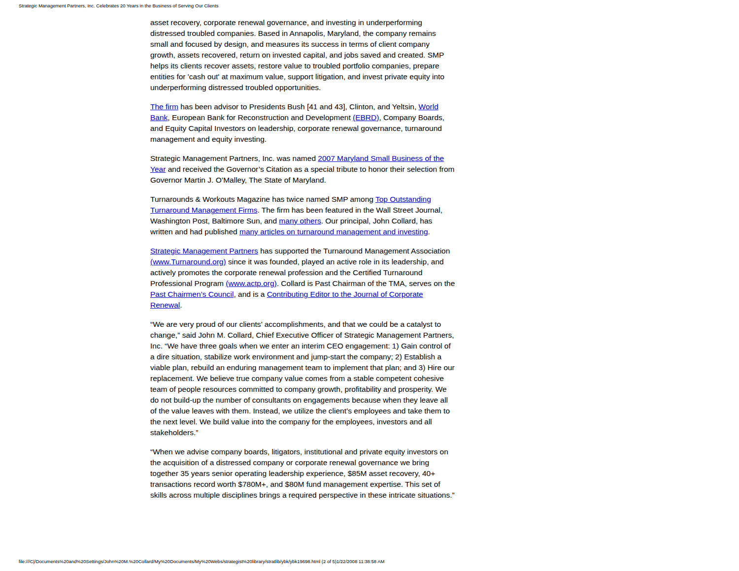Strategic Management Partners, Inc. Celebrates 20 Years in the Business of Serving Our Clients
asset recovery, corporate renewal governance, and investing in underperforming distressed troubled companies. Based in Annapolis, Maryland, the company remains small and focused by design, and measures its success in terms of client company growth, assets recovered, return on invested capital, and jobs saved and created. SMP helps its clients recover assets, restore value to troubled portfolio companies, prepare entities for 'cash out' at maximum value, support litigation, and invest private equity into underperforming distressed troubled opportunities.
The firm has been advisor to Presidents Bush [41 and 43], Clinton, and Yeltsin, World Bank, European Bank for Reconstruction and Development (EBRD), Company Boards, and Equity Capital Investors on leadership, corporate renewal governance, turnaround management and equity investing.
Strategic Management Partners, Inc. was named 2007 Maryland Small Business of the Year and received the Governor’s Citation as a special tribute to honor their selection from Governor Martin J. O’Malley, The State of Maryland.
Turnarounds & Workouts Magazine has twice named SMP among Top Outstanding Turnaround Management Firms. The firm has been featured in the Wall Street Journal, Washington Post, Baltimore Sun, and many others. Our principal, John Collard, has written and had published many articles on turnaround management and investing.
Strategic Management Partners has supported the Turnaround Management Association (www.Turnaround.org) since it was founded, played an active role in its leadership, and actively promotes the corporate renewal profession and the Certified Turnaround Professional Program (www.actp.org). Collard is Past Chairman of the TMA, serves on the Past Chairmen’s Council, and is a Contributing Editor to the Journal of Corporate Renewal.
“We are very proud of our clients’ accomplishments, and that we could be a catalyst to change,” said John M. Collard, Chief Executive Officer of Strategic Management Partners, Inc. “We have three goals when we enter an interim CEO engagement: 1) Gain control of a dire situation, stabilize work environment and jump-start the company; 2) Establish a viable plan, rebuild an enduring management team to implement that plan; and 3) Hire our replacement. We believe true company value comes from a stable competent cohesive team of people resources committed to company growth, profitability and prosperity. We do not build-up the number of consultants on engagements because when they leave all of the value leaves with them. Instead, we utilize the client’s employees and take them to the next level. We build value into the company for the employees, investors and all stakeholders.”
“When we advise company boards, litigators, institutional and private equity investors on the acquisition of a distressed company or corporate renewal governance we bring together 35 years senior operating leadership experience, $85M asset recovery, 40+ transactions record worth $780M+, and $80M fund management expertise. This set of skills across multiple disciplines brings a required perspective in these intricate situations.”
file:///C|/Documents%20and%20Settings/John%20M.%20Collard/My%20Documents/My%20Webs/strategist%20library/stratlib/ybk/ybk19698.html (2 of 5)1/22/2008 11:38:58 AM